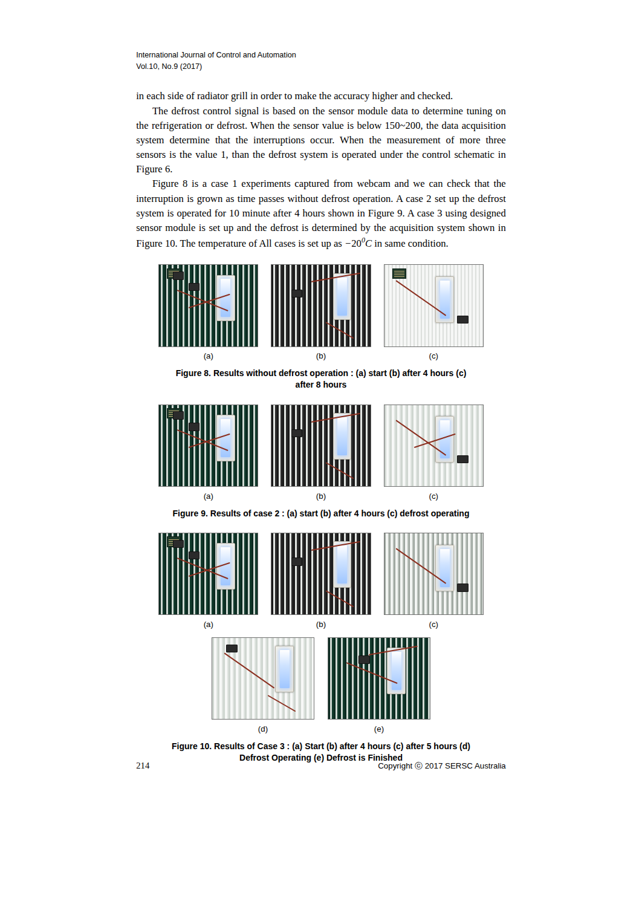International Journal of Control and Automation Vol.10, No.9 (2017)
in each side of radiator grill in order to make the accuracy higher and checked.
The defrost control signal is based on the sensor module data to determine tuning on the refrigeration or defrost. When the sensor value is below 150~200, the data acquisition system determine that the interruptions occur. When the measurement of more three sensors is the value 1, than the defrost system is operated under the control schematic in Figure 6.
Figure 8 is a case 1 experiments captured from webcam and we can check that the interruption is grown as time passes without defrost operation. A case 2 set up the defrost system is operated for 10 minute after 4 hours shown in Figure 9. A case 3 using designed sensor module is set up and the defrost is determined by the acquisition system shown in Figure 10. The temperature of All cases is set up as −200C in same condition.
(a)
(b)
(c)
Figure 8. Results without defrost operation : (a) start (b) after 4 hours (c)
after 8 hours
(a)
(b)
(c)
Figure 9. Results of case 2 : (a) start (b) after 4 hours (c) defrost operating
(a)
(b)
(c)
(d)
(e)
Figure 10. Results of Case 3 : (a) Start (b) after 4 hours (c) after 5 hours (d)
Defrost Operating (e) Defrost is Finished
214
Copyright ⓒ 2017 SERSC Australia